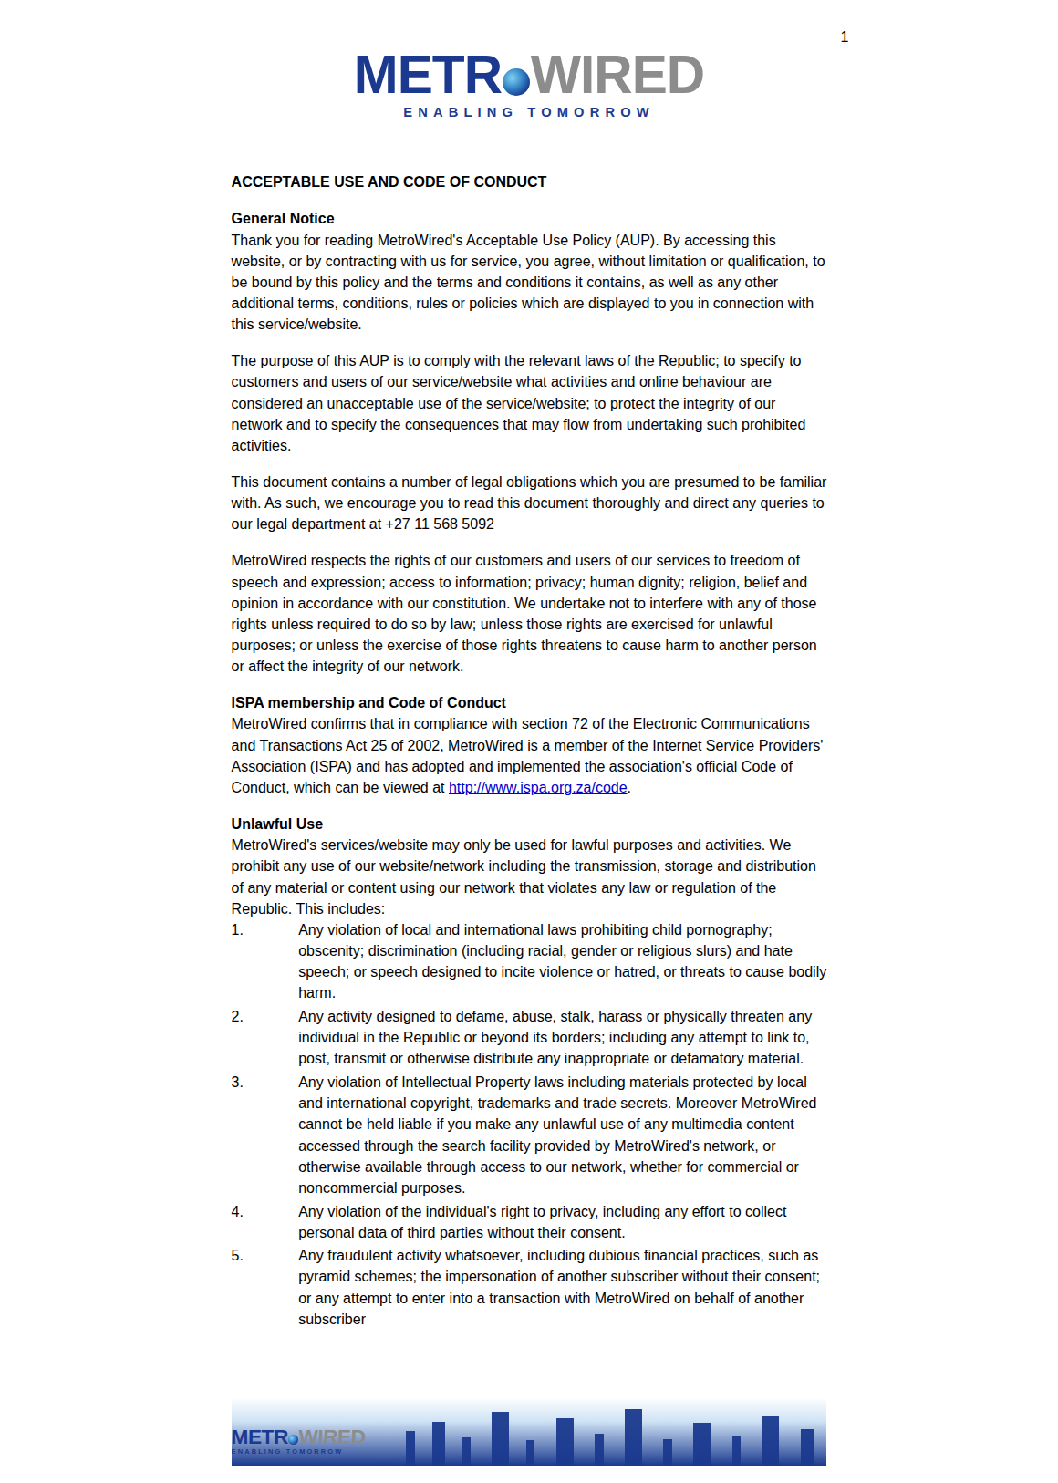1
METR WIRED
ENABLING TOMORROW
ACCEPTABLE USE AND CODE OF CONDUCT
General Notice
Thank you for reading MetroWired's Acceptable Use Policy (AUP). By accessing this website, or by contracting with us for service, you agree, without limitation or qualification, to be bound by this policy and the terms and conditions it contains, as well as any other additional terms, conditions, rules or policies which are displayed to you in connection with this service/website.
The purpose of this AUP is to comply with the relevant laws of the Republic; to specify to customers and users of our service/website what activities and online behaviour are considered an unacceptable use of the service/website; to protect the integrity of our network and to specify the consequences that may flow from undertaking such prohibited activities.
This document contains a number of legal obligations which you are presumed to be familiar with. As such, we encourage you to read this document thoroughly and direct any queries to our legal department at +27 11 568 5092
MetroWired respects the rights of our customers and users of our services to freedom of speech and expression; access to information; privacy; human dignity; religion, belief and opinion in accordance with our constitution. We undertake not to interfere with any of those rights unless required to do so by law; unless those rights are exercised for unlawful purposes; or unless the exercise of those rights threatens to cause harm to another person or affect the integrity of our network.
ISPA membership and Code of Conduct
MetroWired confirms that in compliance with section 72 of the Electronic Communications and Transactions Act 25 of 2002, MetroWired is a member of the Internet Service Providers' Association (ISPA) and has adopted and implemented the association's official Code of Conduct, which can be viewed at http://www.ispa.org.za/code.
Unlawful Use
MetroWired's services/website may only be used for lawful purposes and activities. We prohibit any use of our website/network including the transmission, storage and distribution of any material or content using our network that violates any law or regulation of the Republic. This includes:
Any violation of local and international laws prohibiting child pornography; obscenity; discrimination (including racial, gender or religious slurs) and hate speech; or speech designed to incite violence or hatred, or threats to cause bodily harm.
Any activity designed to defame, abuse, stalk, harass or physically threaten any individual in the Republic or beyond its borders; including any attempt to link to, post, transmit or otherwise distribute any inappropriate or defamatory material.
Any violation of Intellectual Property laws including materials protected by local and international copyright, trademarks and trade secrets. Moreover MetroWired cannot be held liable if you make any unlawful use of any multimedia content accessed through the search facility provided by MetroWired's network, or otherwise available through access to our network, whether for commercial or noncommercial purposes.
Any violation of the individual's right to privacy, including any effort to collect personal data of third parties without their consent.
Any fraudulent activity whatsoever, including dubious financial practices, such as pyramid schemes; the impersonation of another subscriber without their consent; or any attempt to enter into a transaction with MetroWired on behalf of another subscriber
METR WIRED
ENABLING TOMORROW